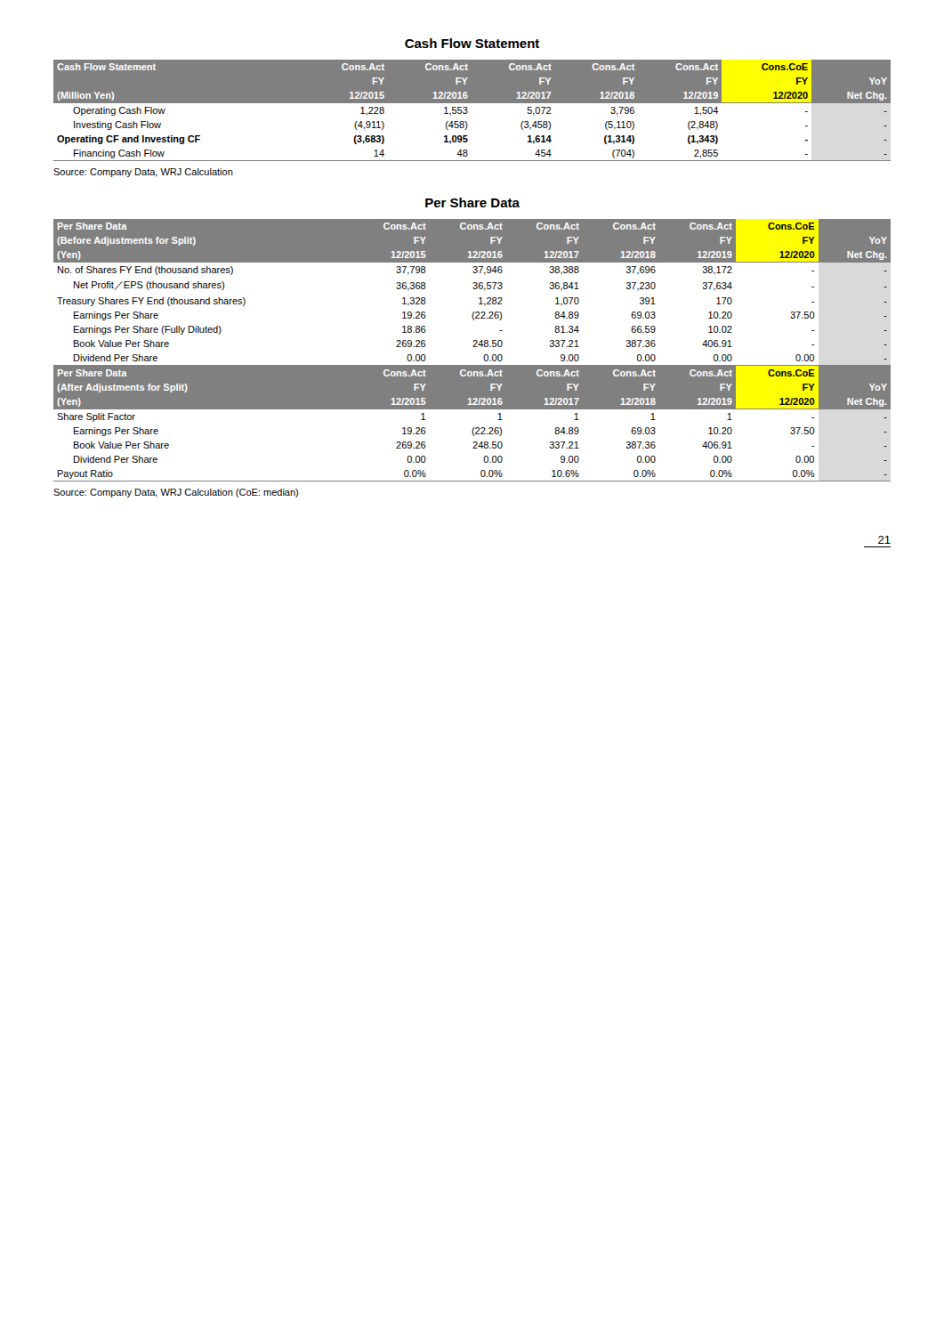Cash Flow Statement
| Cash Flow Statement | Cons.Act | Cons.Act | Cons.Act | Cons.Act | Cons.Act | Cons.CoE | |
| | FY | FY | FY | FY | FY | FY | YoY |
| (Million Yen) | 12/2015 | 12/2016 | 12/2017 | 12/2018 | 12/2019 | 12/2020 | Net Chg. |
| Operating Cash Flow | 1,228 | 1,553 | 5,072 | 3,796 | 1,504 | - | - |
| Investing Cash Flow | (4,911) | (458) | (3,458) | (5,110) | (2,848) | - | - |
| Operating CF and Investing CF | (3,683) | 1,095 | 1,614 | (1,314) | (1,343) | - | - |
| Financing Cash Flow | 14 | 48 | 454 | (704) | 2,855 | - | - |
Source: Company Data, WRJ Calculation
Per Share Data
| Per Share Data | Cons.Act | Cons.Act | Cons.Act | Cons.Act | Cons.Act | Cons.CoE | |
| (Before Adjustments for Split) | FY | FY | FY | FY | FY | FY | YoY |
| (Yen) | 12/2015 | 12/2016 | 12/2017 | 12/2018 | 12/2019 | 12/2020 | Net Chg. |
| No. of Shares FY End (thousand shares) | 37,798 | 37,946 | 38,388 | 37,696 | 38,172 | - | - |
| Net Profit／EPS (thousand shares) | 36,368 | 36,573 | 36,841 | 37,230 | 37,634 | - | - |
| Treasury Shares FY End (thousand shares) | 1,328 | 1,282 | 1,070 | 391 | 170 | - | - |
| Earnings Per Share | 19.26 | (22.26) | 84.89 | 69.03 | 10.20 | 37.50 | - |
| Earnings Per Share (Fully Diluted) | 18.86 | - | 81.34 | 66.59 | 10.02 | - | - |
| Book Value Per Share | 269.26 | 248.50 | 337.21 | 387.36 | 406.91 | - | - |
| Dividend Per Share | 0.00 | 0.00 | 9.00 | 0.00 | 0.00 | 0.00 | - |
| Per Share Data | Cons.Act | Cons.Act | Cons.Act | Cons.Act | Cons.Act | Cons.CoE | |
| (After Adjustments for Split) | FY | FY | FY | FY | FY | FY | YoY |
| (Yen) | 12/2015 | 12/2016 | 12/2017 | 12/2018 | 12/2019 | 12/2020 | Net Chg. |
| Share Split Factor | 1 | 1 | 1 | 1 | 1 | - | - |
| Earnings Per Share | 19.26 | (22.26) | 84.89 | 69.03 | 10.20 | 37.50 | - |
| Book Value Per Share | 269.26 | 248.50 | 337.21 | 387.36 | 406.91 | - | - |
| Dividend Per Share | 0.00 | 0.00 | 9.00 | 0.00 | 0.00 | 0.00 | - |
| Payout Ratio | 0.0% | 0.0% | 10.6% | 0.0% | 0.0% | 0.0% | - |
Source: Company Data, WRJ Calculation (CoE: median)
21